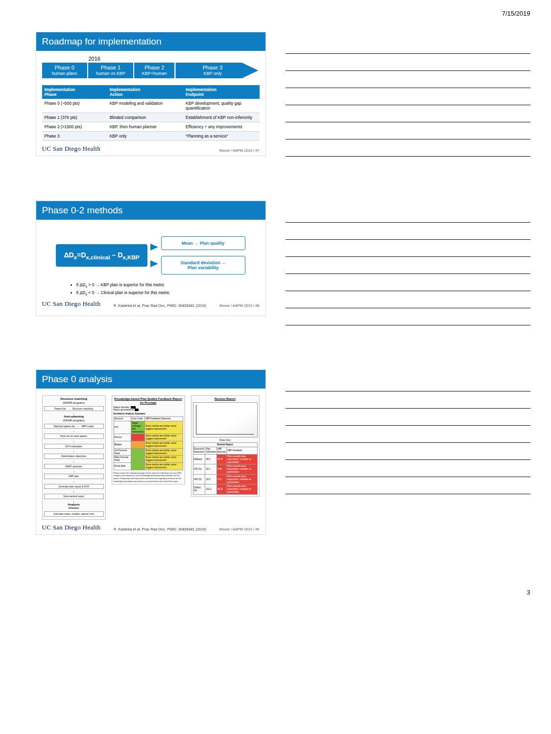7/15/2019
Roadmap for implementation
2016
Phase 0human plans
Phase 1human vs KBP
Phase 2 KBP+human
Phase 3 KBP only
| Implementation Phase | Implementation Action | Implementation Endpoint |
| --- | --- | --- |
| Phase 0 (~500 pts) | KBP modeling and validation | KBP development, quality gap quantification |
| Phase 1 (376 pts) | Blinded comparison | Establishment of KBP non-inferiority |
| Phase 2 (>1500 pts) | KBP, then human planner | Efficiency + any improvements |
| Phase 3 | KBP only | “Planning as a service” |
UC San Diego Health
Moore / AAPM 2019 / #7
Phase 0-2 methods
ΔDx=Dx,clinical – Dx,KBP
Mean → Plan quality
Standard deviation →
Plan variability
If ΔDx > 0 → KBP plan is superior for this metric
If ΔDx < 0 → Clinical plan is superior for this metric
UC San Diego Health
R. Kaderka et al, Prac Rad Onc, PMID: 30826481 (2019)
Moore / AAPM 2019 / #8
Phase 0 analysis
Structure matching
(DSAR program)
Patient list ⇔ Structure matching
↓
Auto-planning
(DSAR program)
Matched patient list ⇔ KBP model
↓
Rule-set for each patient
↓
OVH estimation
↓
Optimization objectives
↓
VMAT optimizer
↓
KBP plan
↓
Generate plan report & DVH
↓
Summarized report
↓
Analysis
(Matlab)
Calculate mean, median, paired t-test
Knowledge-based Plan Quality Feedback Report for Prostate
Patient Identifier:
Report generated on:
Dosimetric Analysis Summary:
| Structure | Color Code | KBP Feedback Statement |
| PTV | Target coverage well represented | Some metrics are similar; some suggest improvement |
| Rectum | | Some metrics are similar; some suggest improvement |
| Bladder | | Some metrics are similar; some suggest improvement |
| Left Femoral Head | | Some metrics are similar; some suggest improvement |
| Right Femoral Head | | Some metrics are similar; some suggest improvement |
| Penile Bulb | | Some metrics are similar; some suggest improvement |
Please review the subsequent pages of this report for individual structure DVH analysis and comparison to the knowledge-based planning estimates for this patient. Frequently asked questions and references regarding the basis for the knowledge-based planning reference can be found at the end of this report.
Rectum Report
Dose (Gy)
| Rectum Report |
| Dosimetric Parameter | Plan Submitted | KBP Estimate | KBP Feedback |
| D(Mean) | 28.5 | 18.73 | Plan exceeds dose expectation; consider re-optimization |
| V40 (%) | 20.1 | 9.88 | Plan exceeds dose expectation; consider re-optimization |
| V65 (%) | 10.5 | 4.21 | Plan exceeds dose expectation; consider re-optimization |
| D(Max) (%) | 101.2 | 98.35 | Plan exceeds dose expectation; consider re-optimization |
UC San Diego Health
R. Kaderka et al, Prac Rad Onc, PMID: 30826481 (2019)
Moore / AAPM 2019 / #9
3